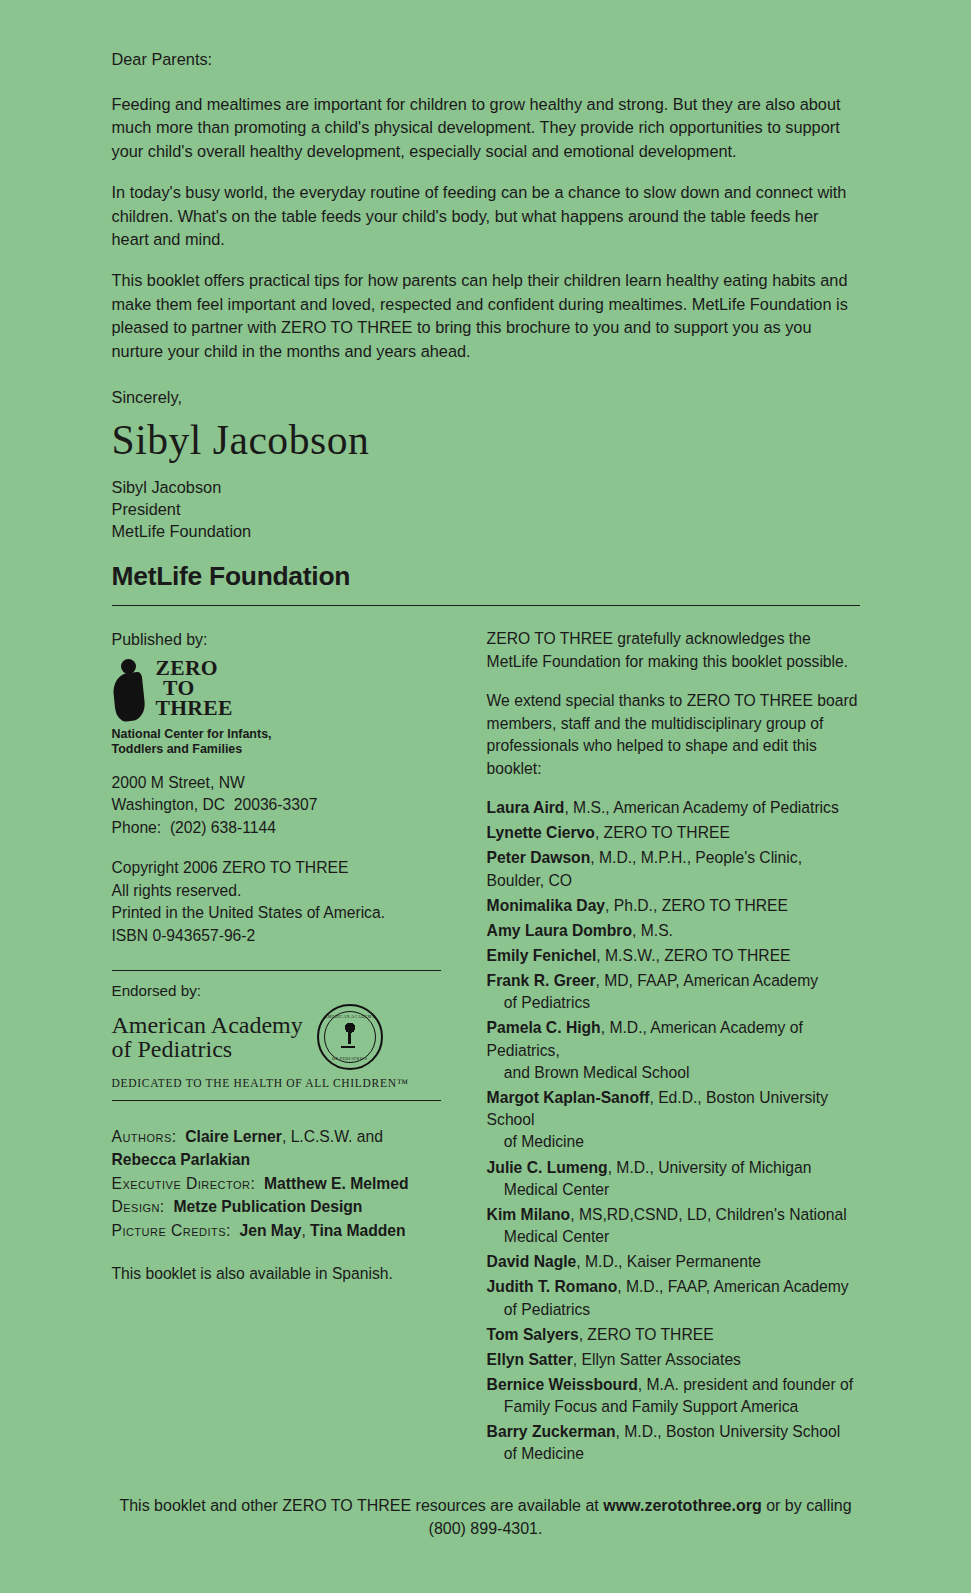Dear Parents:
Feeding and mealtimes are important for children to grow healthy and strong. But they are also about much more than promoting a child's physical development. They provide rich opportunities to support your child's overall healthy development, especially social and emotional development.
In today's busy world, the everyday routine of feeding can be a chance to slow down and connect with children. What's on the table feeds your child's body, but what happens around the table feeds her heart and mind.
This booklet offers practical tips for how parents can help their children learn healthy eating habits and make them feel important and loved, respected and confident during mealtimes. MetLife Foundation is pleased to partner with ZERO TO THREE to bring this brochure to you and to support you as you nurture your child in the months and years ahead.
Sincerely,
Sibyl Jacobson
Sibyl Jacobson
President
MetLife Foundation
MetLife Foundation
Published by:
ZERO TO THREE
National Center for Infants,
Toddlers and Families
2000 M Street, NW
Washington, DC 20036-3307
Phone: (202) 638-1144
Copyright 2006 ZERO TO THREE
All rights reserved.
Printed in the United States of America.
ISBN 0-943657-96-2
Endorsed by:
American Academy
of Pediatrics
AMERICAN ACADEMY OF PEDIATRICS
DEDICATED TO THE HEALTH OF ALL CHILDREN™
Authors: Claire Lerner, L.C.S.W. and
Rebecca Parlakian
Executive Director: Matthew E. Melmed
Design: Metze Publication Design
Picture Credits: Jen May, Tina Madden
This booklet is also available in Spanish.
ZERO TO THREE gratefully acknowledges the MetLife Foundation for making this booklet possible.
We extend special thanks to ZERO TO THREE board members, staff and the multidisciplinary group of professionals who helped to shape and edit this booklet:
Laura Aird, M.S., American Academy of Pediatrics
Lynette Ciervo, ZERO TO THREE
Peter Dawson, M.D., M.P.H., People's Clinic, Boulder, CO
Monimalika Day, Ph.D., ZERO TO THREE
Amy Laura Dombro, M.S.
Emily Fenichel, M.S.W., ZERO TO THREE
Frank R. Greer, MD, FAAP, American Academyof Pediatrics
Pamela C. High, M.D., American Academy of Pediatrics,and Brown Medical School
Margot Kaplan-Sanoff, Ed.D., Boston University Schoolof Medicine
Julie C. Lumeng, M.D., University of MichiganMedical Center
Kim Milano, MS,RD,CSND, LD, Children's NationalMedical Center
David Nagle, M.D., Kaiser Permanente
Judith T. Romano, M.D., FAAP, American Academyof Pediatrics
Tom Salyers, ZERO TO THREE
Ellyn Satter, Ellyn Satter Associates
Bernice Weissbourd, M.A. president and founder ofFamily Focus and Family Support America
Barry Zuckerman, M.D., Boston University Schoolof Medicine
This booklet and other ZERO TO THREE resources are available at www.zerotothree.org or by calling (800) 899-4301.